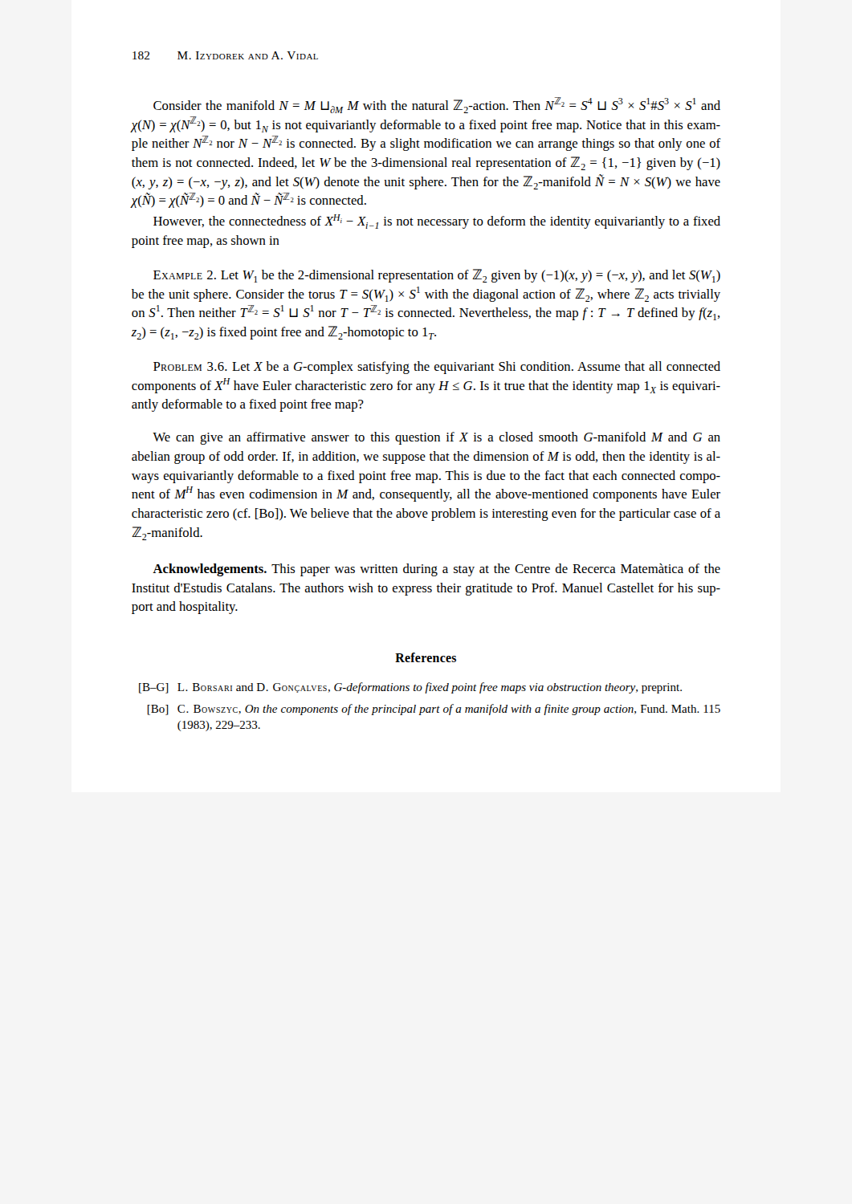182 M. Izydorek and A. Vidal
Consider the manifold N = M ⊔∂M M with the natural ℤ2-action. Then Nℤ2 = S4 ⊔ S3 × S1#S3 × S1 and χ(N) = χ(Nℤ2) = 0, but 1N is not equivariantly deformable to a fixed point free map. Notice that in this example neither Nℤ2 nor N − Nℤ2 is connected. By a slight modification we can arrange things so that only one of them is not connected. Indeed, let W be the 3-dimensional real representation of ℤ2 = {1, −1} given by (−1)(x, y, z) = (−x, −y, z), and let S(W) denote the unit sphere. Then for the ℤ2-manifold Ñ = N × S(W) we have χ(Ñ) = χ(Ñℤ2) = 0 and Ñ − Ñℤ2 is connected.
However, the connectedness of XHi − Xi−1 is not necessary to deform the identity equivariantly to a fixed point free map, as shown in
Example 2. Let W1 be the 2-dimensional representation of ℤ2 given by (−1)(x, y) = (−x, y), and let S(W1) be the unit sphere. Consider the torus T = S(W1) × S1 with the diagonal action of ℤ2, where ℤ2 acts trivially on S1. Then neither Tℤ2 = S1 ⊔ S1 nor T − Tℤ2 is connected. Nevertheless, the map f : T → T defined by f(z1, z2) = (z1, −z2) is fixed point free and ℤ2-homotopic to 1T.
Problem 3.6. Let X be a G-complex satisfying the equivariant Shi condition. Assume that all connected components of XH have Euler characteristic zero for any H ≤ G. Is it true that the identity map 1X is equivariantly deformable to a fixed point free map?
We can give an affirmative answer to this question if X is a closed smooth G-manifold M and G an abelian group of odd order. If, in addition, we suppose that the dimension of M is odd, then the identity is always equivariantly deformable to a fixed point free map. This is due to the fact that each connected component of MH has even codimension in M and, consequently, all the above-mentioned components have Euler characteristic zero (cf. [Bo]). We believe that the above problem is interesting even for the particular case of a ℤ2-manifold.
Acknowledgements. This paper was written during a stay at the Centre de Recerca Matemàtica of the Institut d'Estudis Catalans. The authors wish to express their gratitude to Prof. Manuel Castellet for his support and hospitality.
References
[B–G]
L. Borsari and D. Gonçalves, G-deformations to fixed point free maps via obstruction theory, preprint.
[Bo]
C. Bowszyc, On the components of the principal part of a manifold with a finite group action, Fund. Math. 115 (1983), 229–233.